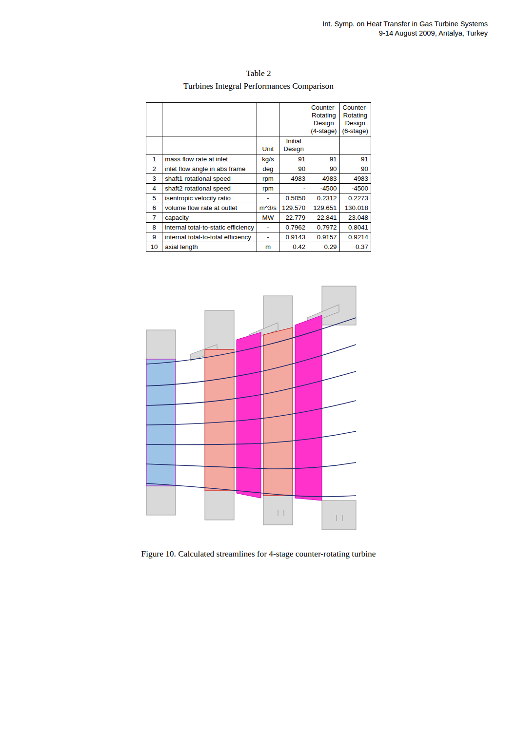Int. Symp. on Heat Transfer in Gas Turbine Systems
9-14 August 2009, Antalya, Turkey
Table 2
Turbines Integral Performances Comparison
| | | | | Counter- Rotating Design (4-stage) | Counter- Rotating Design (6-stage) |
| --- | --- | --- | --- | --- | --- |
| | | Unit | Initial Design | | |
| 1 | mass flow rate at inlet | kg/s | 91 | 91 | 91 |
| 2 | inlet flow angle in abs frame | deg | 90 | 90 | 90 |
| 3 | shaft1 rotational speed | rpm | 4983 | 4983 | 4983 |
| 4 | shaft2 rotational speed | rpm | - | -4500 | -4500 |
| 5 | isentropic velocity ratio | - | 0.5050 | 0.2312 | 0.2273 |
| 6 | volume flow rate at outlet | m^3/s | 129.570 | 129.651 | 130.018 |
| 7 | capacity | MW | 22.779 | 22.841 | 23.048 |
| 8 | internal total-to-static efficiency | - | 0.7962 | 0.7972 | 0.8041 |
| 9 | internal total-to-total efficiency | - | 0.9143 | 0.9157 | 0.9214 |
| 10 | axial length | m | 0.42 | 0.29 | 0.37 |
Figure 10. Calculated streamlines for 4-stage counter-rotating turbine